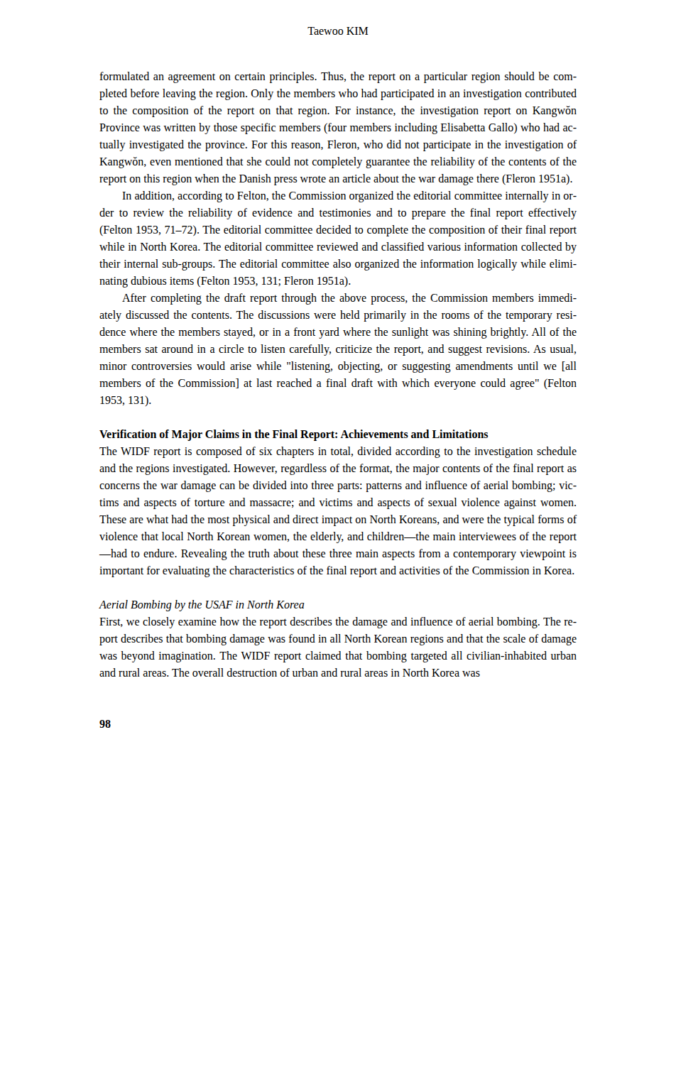Taewoo KIM
formulated an agreement on certain principles. Thus, the report on a particular region should be completed before leaving the region. Only the members who had participated in an investigation contributed to the composition of the report on that region. For instance, the investigation report on Kangwŏn Province was written by those specific members (four members including Elisabetta Gallo) who had actually investigated the province. For this reason, Fleron, who did not participate in the investigation of Kangwŏn, even mentioned that she could not completely guarantee the reliability of the contents of the report on this region when the Danish press wrote an article about the war damage there (Fleron 1951a).
In addition, according to Felton, the Commission organized the editorial committee internally in order to review the reliability of evidence and testimonies and to prepare the final report effectively (Felton 1953, 71–72). The editorial committee decided to complete the composition of their final report while in North Korea. The editorial committee reviewed and classified various information collected by their internal sub-groups. The editorial committee also organized the information logically while eliminating dubious items (Felton 1953, 131; Fleron 1951a).
After completing the draft report through the above process, the Commission members immediately discussed the contents. The discussions were held primarily in the rooms of the temporary residence where the members stayed, or in a front yard where the sunlight was shining brightly. All of the members sat around in a circle to listen carefully, criticize the report, and suggest revisions. As usual, minor controversies would arise while "listening, objecting, or suggesting amendments until we [all members of the Commission] at last reached a final draft with which everyone could agree" (Felton 1953, 131).
Verification of Major Claims in the Final Report: Achievements and Limitations
The WIDF report is composed of six chapters in total, divided according to the investigation schedule and the regions investigated. However, regardless of the format, the major contents of the final report as concerns the war damage can be divided into three parts: patterns and influence of aerial bombing; victims and aspects of torture and massacre; and victims and aspects of sexual violence against women. These are what had the most physical and direct impact on North Koreans, and were the typical forms of violence that local North Korean women, the elderly, and children—the main interviewees of the report—had to endure. Revealing the truth about these three main aspects from a contemporary viewpoint is important for evaluating the characteristics of the final report and activities of the Commission in Korea.
Aerial Bombing by the USAF in North Korea
First, we closely examine how the report describes the damage and influence of aerial bombing. The report describes that bombing damage was found in all North Korean regions and that the scale of damage was beyond imagination. The WIDF report claimed that bombing targeted all civilian-inhabited urban and rural areas. The overall destruction of urban and rural areas in North Korea was
98